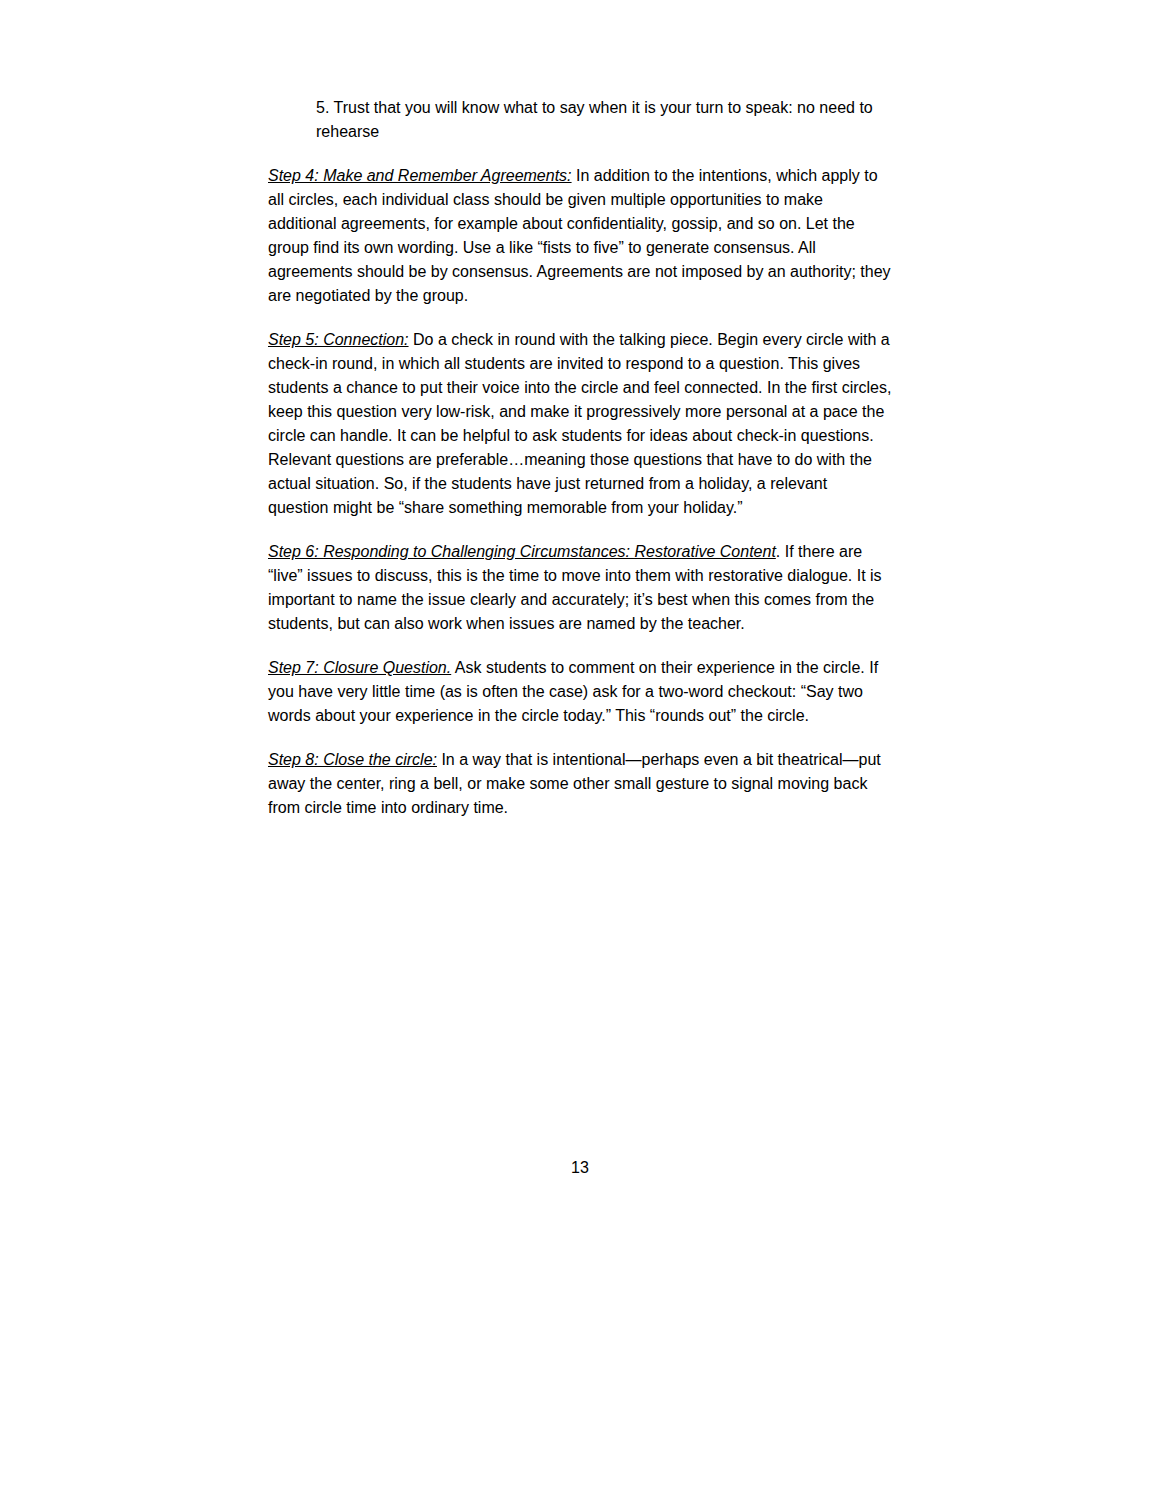5. Trust that you will know what to say when it is your turn to speak: no need to rehearse
Step 4: Make and Remember Agreements: In addition to the intentions, which apply to all circles, each individual class should be given multiple opportunities to make additional agreements, for example about confidentiality, gossip, and so on. Let the group find its own wording. Use a like “fists to five” to generate consensus. All agreements should be by consensus. Agreements are not imposed by an authority; they are negotiated by the group.
Step 5: Connection: Do a check in round with the talking piece. Begin every circle with a check-in round, in which all students are invited to respond to a question. This gives students a chance to put their voice into the circle and feel connected. In the first circles, keep this question very low-risk, and make it progressively more personal at a pace the circle can handle. It can be helpful to ask students for ideas about check-in questions. Relevant questions are preferable…meaning those questions that have to do with the actual situation. So, if the students have just returned from a holiday, a relevant question might be “share something memorable from your holiday.”
Step 6: Responding to Challenging Circumstances: Restorative Content. If there are “live” issues to discuss, this is the time to move into them with restorative dialogue. It is important to name the issue clearly and accurately; it’s best when this comes from the students, but can also work when issues are named by the teacher.
Step 7: Closure Question. Ask students to comment on their experience in the circle. If you have very little time (as is often the case) ask for a two-word checkout: “Say two words about your experience in the circle today.” This “rounds out” the circle.
Step 8: Close the circle: In a way that is intentional—perhaps even a bit theatrical—put away the center, ring a bell, or make some other small gesture to signal moving back from circle time into ordinary time.
13